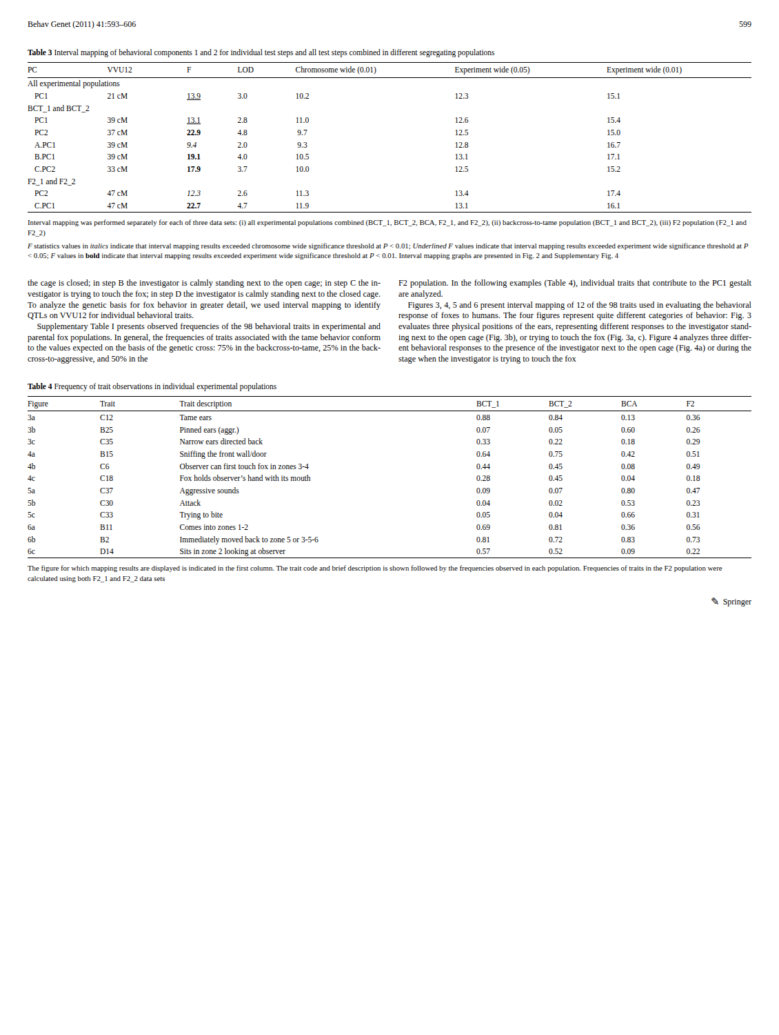Behav Genet (2011) 41:593–606
599
Table 3 Interval mapping of behavioral components 1 and 2 for individual test steps and all test steps combined in different segregating populations
| PC | VVU12 | F | LOD | Chromosome wide (0.01) | Experiment wide (0.05) | Experiment wide (0.01) |
| --- | --- | --- | --- | --- | --- | --- |
| All experimental populations |
| PC1 | 21 cM | 13.9 | 3.0 | 10.2 | 12.3 | 15.1 |
| BCT_1 and BCT_2 |
| PC1 | 39 cM | 13.1 | 2.8 | 11.0 | 12.6 | 15.4 |
| PC2 | 37 cM | 22.9 | 4.8 | 9.7 | 12.5 | 15.0 |
| A.PC1 | 39 cM | 9.4 | 2.0 | 9.3 | 12.8 | 16.7 |
| B.PC1 | 39 cM | 19.1 | 4.0 | 10.5 | 13.1 | 17.1 |
| C.PC2 | 33 cM | 17.9 | 3.7 | 10.0 | 12.5 | 15.2 |
| F2_1 and F2_2 |
| PC2 | 47 cM | 12.3 | 2.6 | 11.3 | 13.4 | 17.4 |
| C.PC1 | 47 cM | 22.7 | 4.7 | 11.9 | 13.1 | 16.1 |
Interval mapping was performed separately for each of three data sets: (i) all experimental populations combined (BCT_1, BCT_2, BCA, F2_1, and F2_2), (ii) backcross-to-tame population (BCT_1 and BCT_2), (iii) F2 population (F2_1 and F2_2)
F statistics values in italics indicate that interval mapping results exceeded chromosome wide significance threshold at P < 0.01; Underlined F values indicate that interval mapping results exceeded experiment wide significance threshold at P < 0.05; F values in bold indicate that interval mapping results exceeded experiment wide significance threshold at P < 0.01. Interval mapping graphs are presented in Fig. 2 and Supplementary Fig. 4
the cage is closed; in step B the investigator is calmly standing next to the open cage; in step C the investigator is trying to touch the fox; in step D the investigator is calmly standing next to the closed cage. To analyze the genetic basis for fox behavior in greater detail, we used interval mapping to identify QTLs on VVU12 for individual behavioral traits.
Supplementary Table I presents observed frequencies of the 98 behavioral traits in experimental and parental fox populations. In general, the frequencies of traits associated with the tame behavior conform to the values expected on the basis of the genetic cross: 75% in the backcross-to-tame, 25% in the backcross-to-aggressive, and 50% in the
F2 population. In the following examples (Table 4), individual traits that contribute to the PC1 gestalt are analyzed.
Figures 3, 4, 5 and 6 present interval mapping of 12 of the 98 traits used in evaluating the behavioral response of foxes to humans. The four figures represent quite different categories of behavior: Fig. 3 evaluates three physical positions of the ears, representing different responses to the investigator standing next to the open cage (Fig. 3b), or trying to touch the fox (Fig. 3a, c). Figure 4 analyzes three different behavioral responses to the presence of the investigator next to the open cage (Fig. 4a) or during the stage when the investigator is trying to touch the fox
Table 4 Frequency of trait observations in individual experimental populations
| Figure | Trait | Trait description | BCT_1 | BCT_2 | BCA | F2 |
| --- | --- | --- | --- | --- | --- | --- |
| 3a | C12 | Tame ears | 0.88 | 0.84 | 0.13 | 0.36 |
| 3b | B25 | Pinned ears (aggr.) | 0.07 | 0.05 | 0.60 | 0.26 |
| 3c | C35 | Narrow ears directed back | 0.33 | 0.22 | 0.18 | 0.29 |
| 4a | B15 | Sniffing the front wall/door | 0.64 | 0.75 | 0.42 | 0.51 |
| 4b | C6 | Observer can first touch fox in zones 3-4 | 0.44 | 0.45 | 0.08 | 0.49 |
| 4c | C18 | Fox holds observer’s hand with its mouth | 0.28 | 0.45 | 0.04 | 0.18 |
| 5a | C37 | Aggressive sounds | 0.09 | 0.07 | 0.80 | 0.47 |
| 5b | C30 | Attack | 0.04 | 0.02 | 0.53 | 0.23 |
| 5c | C33 | Trying to bite | 0.05 | 0.04 | 0.66 | 0.31 |
| 6a | B11 | Comes into zones 1-2 | 0.69 | 0.81 | 0.36 | 0.56 |
| 6b | B2 | Immediately moved back to zone 5 or 3-5-6 | 0.81 | 0.72 | 0.83 | 0.73 |
| 6c | D14 | Sits in zone 2 looking at observer | 0.57 | 0.52 | 0.09 | 0.22 |
The figure for which mapping results are displayed is indicated in the first column. The trait code and brief description is shown followed by the frequencies observed in each population. Frequencies of traits in the F2 population were calculated using both F2_1 and F2_2 data sets
✎ Springer